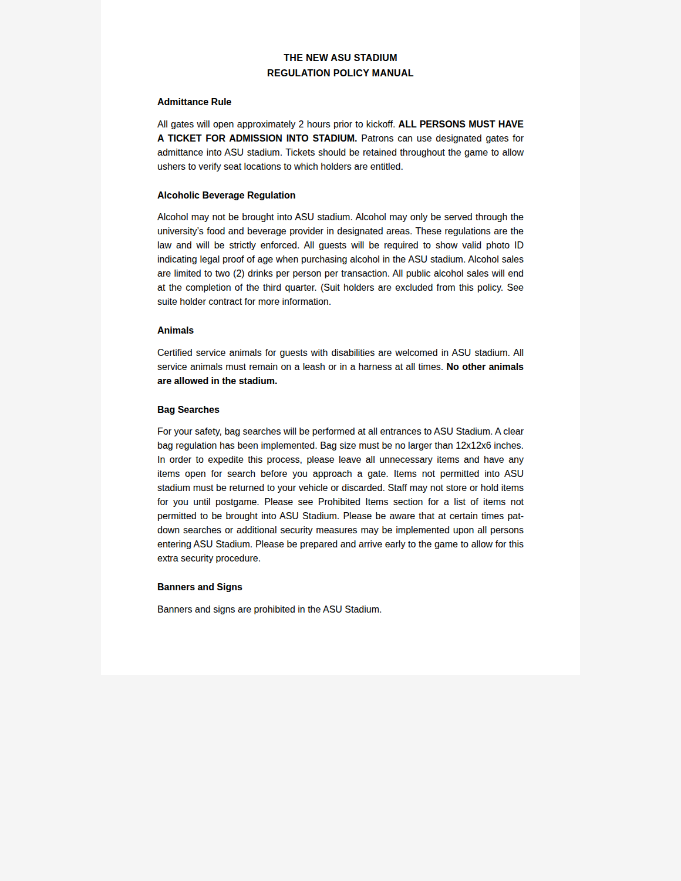THE NEW ASU STADIUM REGULATION POLICY MANUAL
Admittance Rule
All gates will open approximately 2 hours prior to kickoff. ALL PERSONS MUST HAVE A TICKET FOR ADMISSION INTO STADIUM. Patrons can use designated gates for admittance into ASU stadium. Tickets should be retained throughout the game to allow ushers to verify seat locations to which holders are entitled.
Alcoholic Beverage Regulation
Alcohol may not be brought into ASU stadium. Alcohol may only be served through the university’s food and beverage provider in designated areas. These regulations are the law and will be strictly enforced. All guests will be required to show valid photo ID indicating legal proof of age when purchasing alcohol in the ASU stadium. Alcohol sales are limited to two (2) drinks per person per transaction. All public alcohol sales will end at the completion of the third quarter. (Suit holders are excluded from this policy. See suite holder contract for more information.
Animals
Certified service animals for guests with disabilities are welcomed in ASU stadium. All service animals must remain on a leash or in a harness at all times. No other animals are allowed in the stadium.
Bag Searches
For your safety, bag searches will be performed at all entrances to ASU Stadium. A clear bag regulation has been implemented. Bag size must be no larger than 12x12x6 inches. In order to expedite this process, please leave all unnecessary items and have any items open for search before you approach a gate. Items not permitted into ASU stadium must be returned to your vehicle or discarded. Staff may not store or hold items for you until postgame. Please see Prohibited Items section for a list of items not permitted to be brought into ASU Stadium. Please be aware that at certain times pat-down searches or additional security measures may be implemented upon all persons entering ASU Stadium. Please be prepared and arrive early to the game to allow for this extra security procedure.
Banners and Signs
Banners and signs are prohibited in the ASU Stadium.